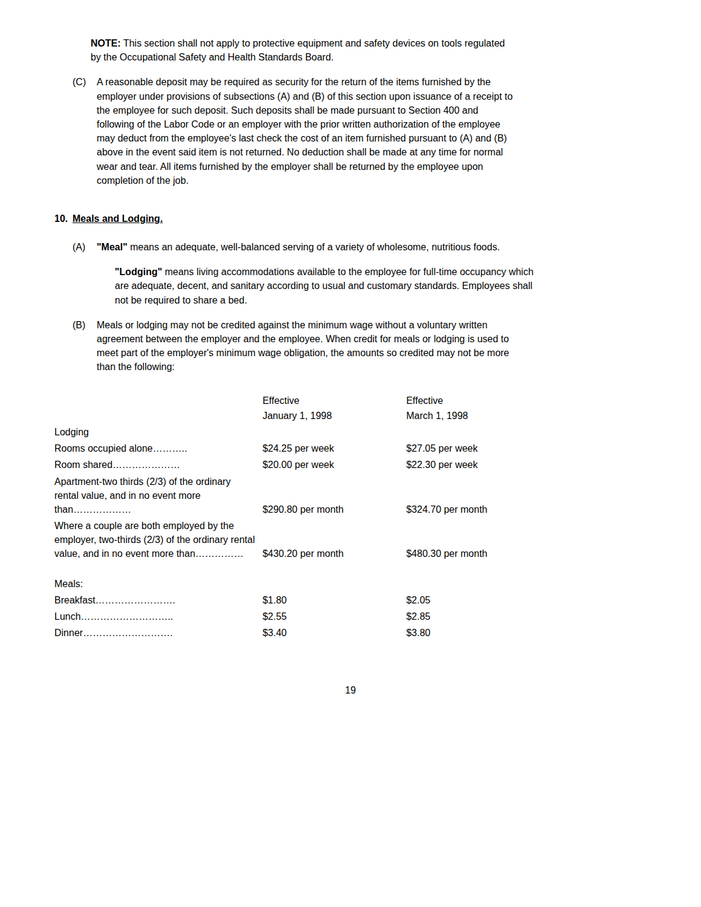NOTE: This section shall not apply to protective equipment and safety devices on tools regulated by the Occupational Safety and Health Standards Board.
(C)
A reasonable deposit may be required as security for the return of the items furnished by the employer under provisions of subsections (A) and (B) of this section upon issuance of a receipt to the employee for such deposit. Such deposits shall be made pursuant to Section 400 and following of the Labor Code or an employer with the prior written authorization of the employee may deduct from the employee's last check the cost of an item furnished pursuant to (A) and (B) above in the event said item is not returned. No deduction shall be made at any time for normal wear and tear. All items furnished by the employer shall be returned by the employee upon completion of the job.
10. Meals and Lodging.
(A)
"Meal" means an adequate, well-balanced serving of a variety of wholesome, nutritious foods.
"Lodging" means living accommodations available to the employee for full-time occupancy which are adequate, decent, and sanitary according to usual and customary standards. Employees shall not be required to share a bed.
(B)
Meals or lodging may not be credited against the minimum wage without a voluntary written agreement between the employer and the employee. When credit for meals or lodging is used to meet part of the employer's minimum wage obligation, the amounts so credited may not be more than the following:
| | Effective | Effective |
| | January 1, 1998 | March 1, 1998 |
| Lodging | | |
| Rooms occupied alone……….. | $24.25 per week | $27.05 per week |
| Room shared………………… | $20.00 per week | $22.30 per week |
| Apartment-two thirds (2/3) of the ordinary rental value, and in no event more than……………… | $290.80 per month | $324.70 per month |
| Where a couple are both employed by the employer, two-thirds (2/3) of the ordinary rental value, and in no event more than…………… | $430.20 per month | $480.30 per month |
| Meals: | | |
| Breakfast……………………. | $1.80 | $2.05 |
| Lunch……………………….. | $2.55 | $2.85 |
| Dinner………………………. | $3.40 | $3.80 |
19